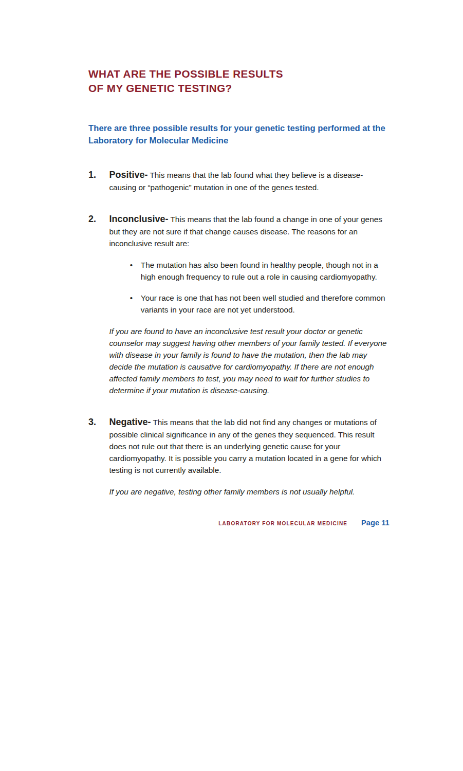What are the possible results
of my genetic testing?
There are three possible results for your genetic testing performed at the Laboratory for Molecular Medicine
1. Positive- This means that the lab found what they believe is a disease-causing or “pathogenic” mutation in one of the genes tested.
2. Inconclusive- This means that the lab found a change in one of your genes but they are not sure if that change causes disease. The reasons for an inconclusive result are:
The mutation has also been found in healthy people, though not in a high enough frequency to rule out a role in causing cardiomyopathy.
Your race is one that has not been well studied and therefore common variants in your race are not yet understood.
If you are found to have an inconclusive test result your doctor or genetic counselor may suggest having other members of your family tested. If everyone with disease in your family is found to have the mutation, then the lab may decide the mutation is causative for cardiomyopathy. If there are not enough affected family members to test, you may need to wait for further studies to determine if your mutation is disease-causing.
3. Negative- This means that the lab did not find any changes or mutations of possible clinical significance in any of the genes they sequenced. This result does not rule out that there is an underlying genetic cause for your cardiomyopathy. It is possible you carry a mutation located in a gene for which testing is not currently available.
If you are negative, testing other family members is not usually helpful.
Laboratory for Molecular Medicine Page 11